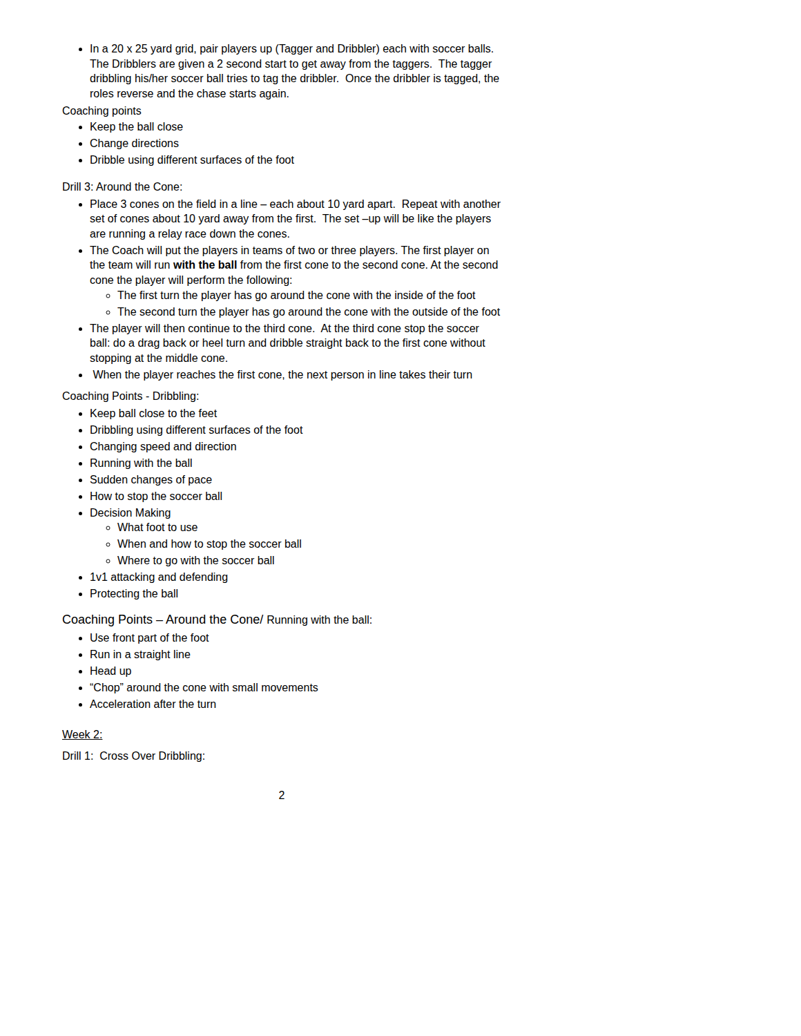In a 20 x 25 yard grid, pair players up (Tagger and Dribbler) each with soccer balls. The Dribblers are given a 2 second start to get away from the taggers. The tagger dribbling his/her soccer ball tries to tag the dribbler. Once the dribbler is tagged, the roles reverse and the chase starts again.
Coaching points
Keep the ball close
Change directions
Dribble using different surfaces of the foot
Drill 3: Around the Cone:
Place 3 cones on the field in a line – each about 10 yard apart. Repeat with another set of cones about 10 yard away from the first. The set –up will be like the players are running a relay race down the cones.
The Coach will put the players in teams of two or three players. The first player on the team will run with the ball from the first cone to the second cone. At the second cone the player will perform the following:
The first turn the player has go around the cone with the inside of the foot
The second turn the player has go around the cone with the outside of the foot
The player will then continue to the third cone. At the third cone stop the soccer ball: do a drag back or heel turn and dribble straight back to the first cone without stopping at the middle cone.
When the player reaches the first cone, the next person in line takes their turn
Coaching Points - Dribbling:
Keep ball close to the feet
Dribbling using different surfaces of the foot
Changing speed and direction
Running with the ball
Sudden changes of pace
How to stop the soccer ball
Decision Making
What foot to use
When and how to stop the soccer ball
Where to go with the soccer ball
1v1 attacking and defending
Protecting the ball
Coaching Points – Around the Cone/ Running with the ball:
Use front part of the foot
Run in a straight line
Head up
“Chop” around the cone with small movements
Acceleration after the turn
Week 2:
Drill 1: Cross Over Dribbling:
2